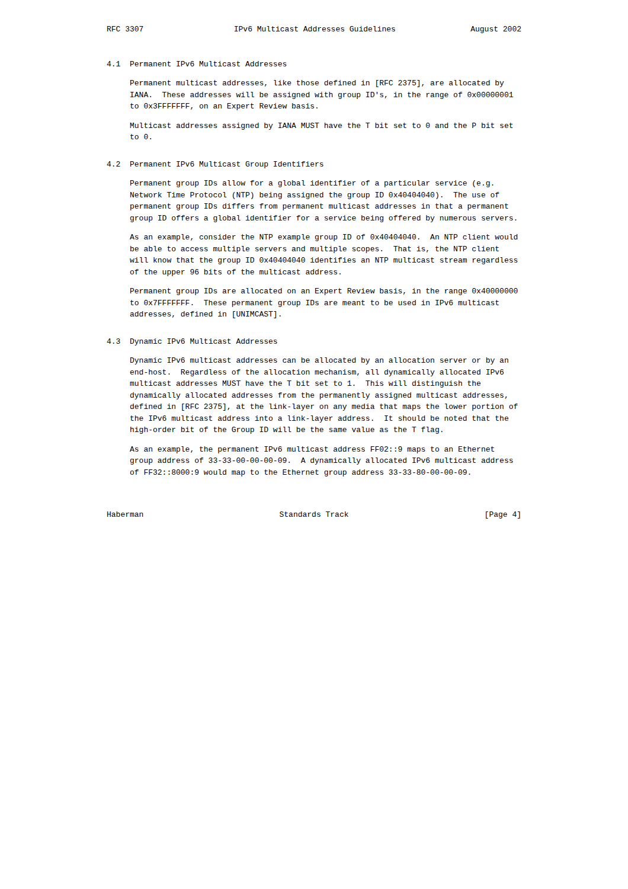RFC 3307 IPv6 Multicast Addresses Guidelines August 2002
4.1 Permanent IPv6 Multicast Addresses
Permanent multicast addresses, like those defined in [RFC 2375], are allocated by IANA. These addresses will be assigned with group ID's, in the range of 0x00000001 to 0x3FFFFFFF, on an Expert Review basis.
Multicast addresses assigned by IANA MUST have the T bit set to 0 and the P bit set to 0.
4.2 Permanent IPv6 Multicast Group Identifiers
Permanent group IDs allow for a global identifier of a particular service (e.g. Network Time Protocol (NTP) being assigned the group ID 0x40404040). The use of permanent group IDs differs from permanent multicast addresses in that a permanent group ID offers a global identifier for a service being offered by numerous servers.
As an example, consider the NTP example group ID of 0x40404040. An NTP client would be able to access multiple servers and multiple scopes. That is, the NTP client will know that the group ID 0x40404040 identifies an NTP multicast stream regardless of the upper 96 bits of the multicast address.
Permanent group IDs are allocated on an Expert Review basis, in the range 0x40000000 to 0x7FFFFFFF. These permanent group IDs are meant to be used in IPv6 multicast addresses, defined in [UNIMCAST].
4.3 Dynamic IPv6 Multicast Addresses
Dynamic IPv6 multicast addresses can be allocated by an allocation server or by an end-host. Regardless of the allocation mechanism, all dynamically allocated IPv6 multicast addresses MUST have the T bit set to 1. This will distinguish the dynamically allocated addresses from the permanently assigned multicast addresses, defined in [RFC 2375], at the link-layer on any media that maps the lower portion of the IPv6 multicast address into a link-layer address. It should be noted that the high-order bit of the Group ID will be the same value as the T flag.
As an example, the permanent IPv6 multicast address FF02::9 maps to an Ethernet group address of 33-33-00-00-00-09. A dynamically allocated IPv6 multicast address of FF32::8000:9 would map to the Ethernet group address 33-33-80-00-00-09.
Haberman Standards Track [Page 4]